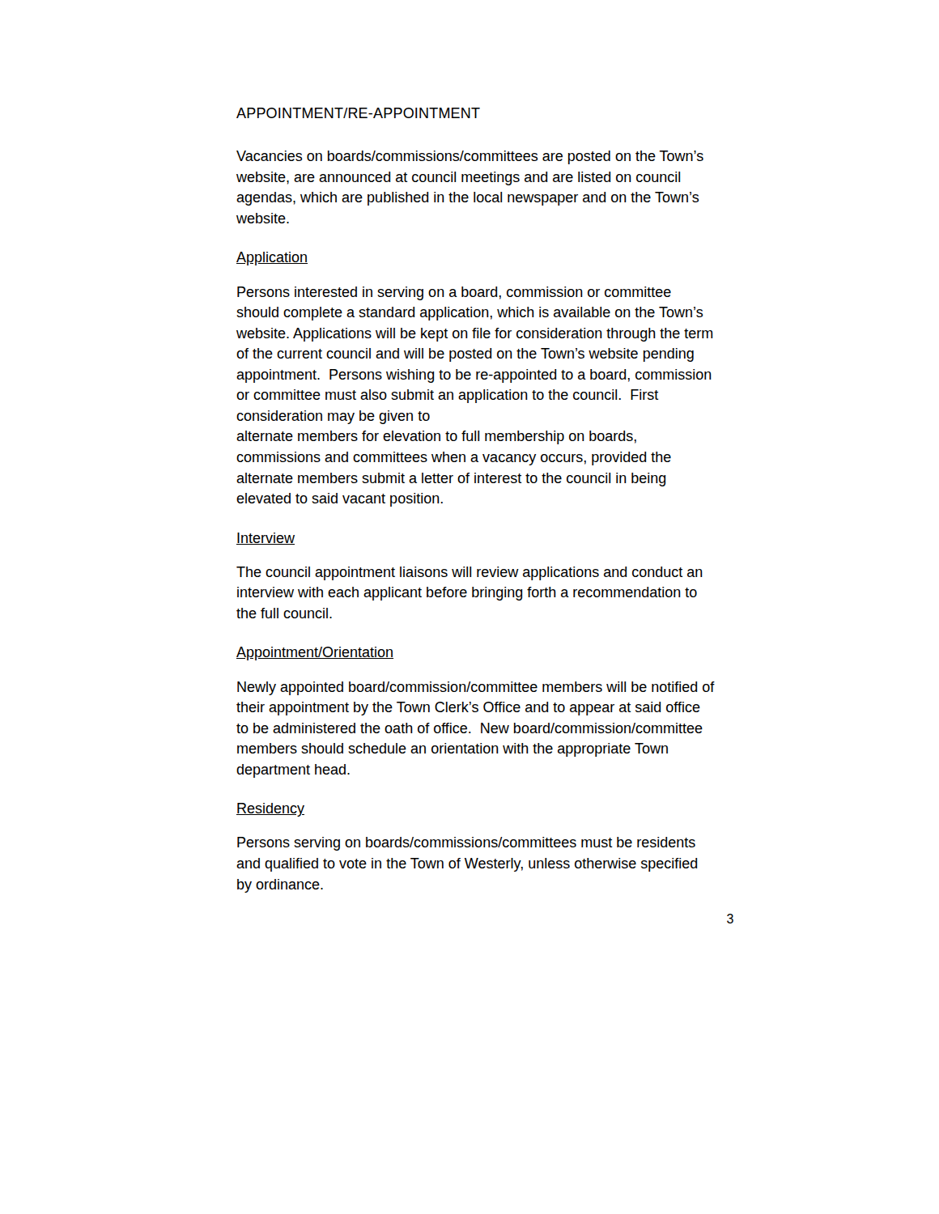APPOINTMENT/RE-APPOINTMENT
Vacancies on boards/commissions/committees are posted on the Town’s website, are announced at council meetings and are listed on council agendas, which are published in the local newspaper and on the Town’s website.
Application
Persons interested in serving on a board, commission or committee should complete a standard application, which is available on the Town’s website. Applications will be kept on file for consideration through the term of the current council and will be posted on the Town’s website pending appointment. Persons wishing to be re-appointed to a board, commission or committee must also submit an application to the council. First consideration may be given to
alternate members for elevation to full membership on boards, commissions and committees when a vacancy occurs, provided the alternate members submit a letter of interest to the council in being elevated to said vacant position.
Interview
The council appointment liaisons will review applications and conduct an interview with each applicant before bringing forth a recommendation to the full council.
Appointment/Orientation
Newly appointed board/commission/committee members will be notified of their appointment by the Town Clerk’s Office and to appear at said office to be administered the oath of office. New board/commission/committee members should schedule an orientation with the appropriate Town department head.
Residency
Persons serving on boards/commissions/committees must be residents and qualified to vote in the Town of Westerly, unless otherwise specified by ordinance.
3